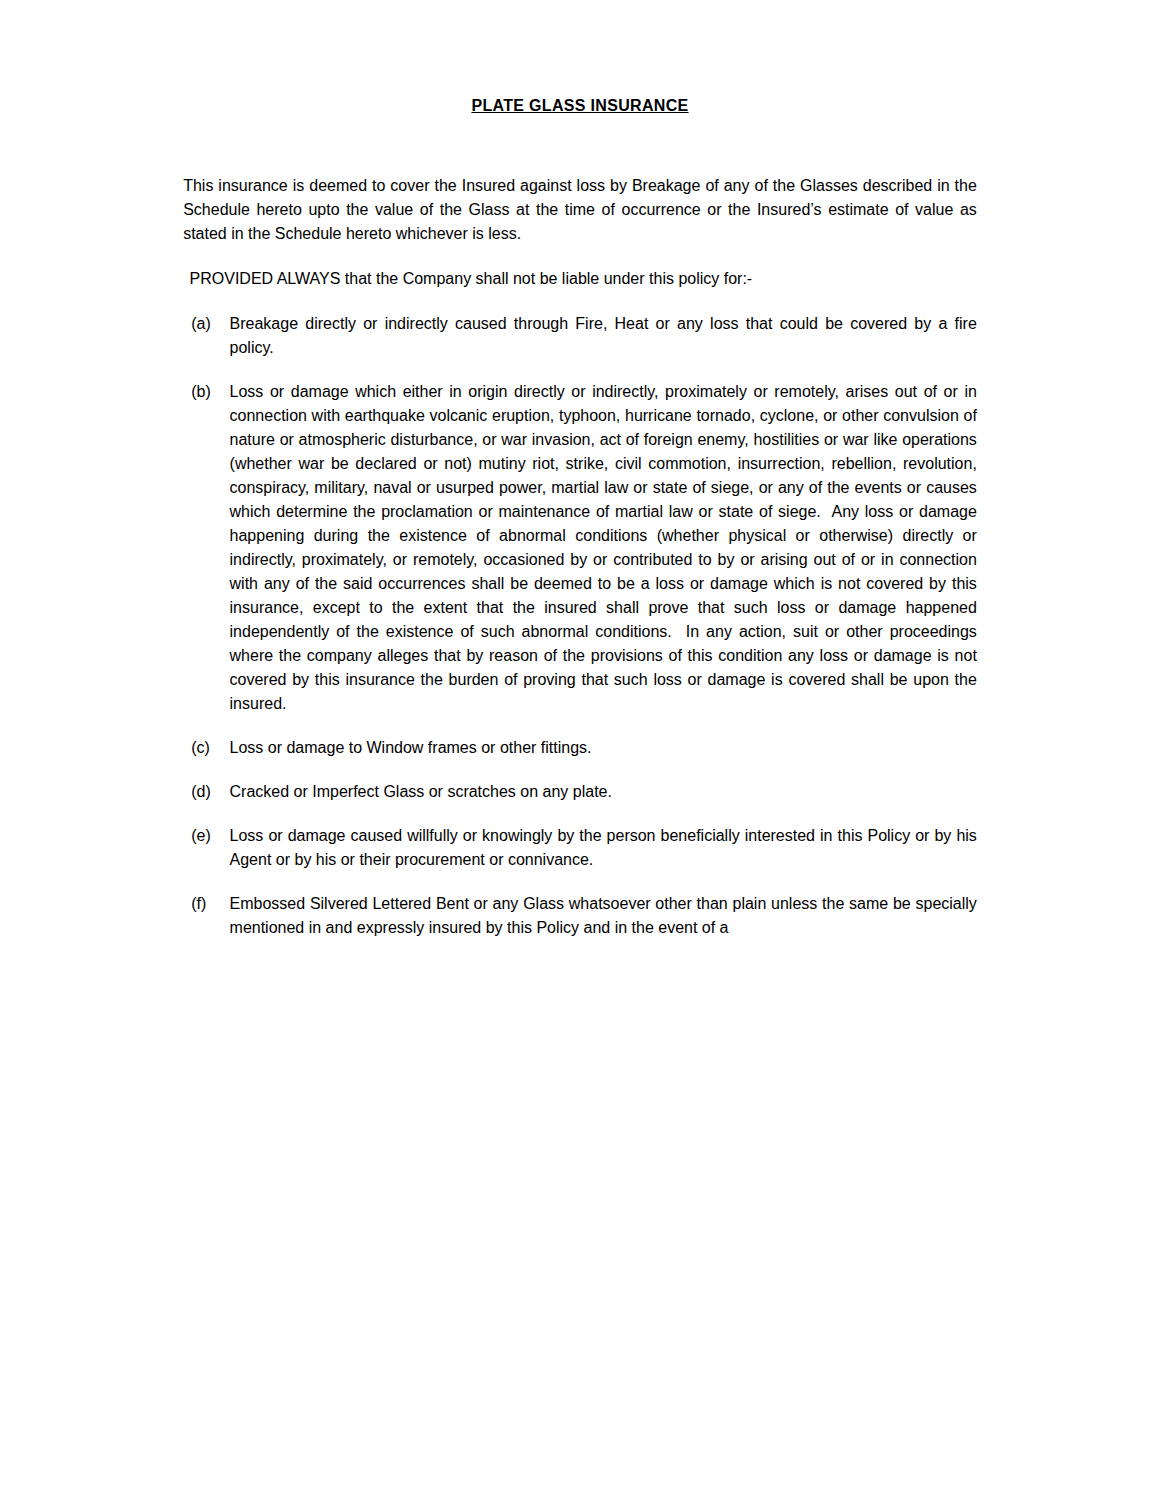PLATE GLASS INSURANCE
This insurance is deemed to cover the Insured against loss by Breakage of any of the Glasses described in the Schedule hereto upto the value of the Glass at the time of occurrence or the Insured’s estimate of value as stated in the Schedule hereto whichever is less.
PROVIDED ALWAYS that the Company shall not be liable under this policy for:-
Breakage directly or indirectly caused through Fire, Heat or any loss that could be covered by a fire policy.
Loss or damage which either in origin directly or indirectly, proximately or remotely, arises out of or in connection with earthquake volcanic eruption, typhoon, hurricane tornado, cyclone, or other convulsion of nature or atmospheric disturbance, or war invasion, act of foreign enemy, hostilities or war like operations (whether war be declared or not) mutiny riot, strike, civil commotion, insurrection, rebellion, revolution, conspiracy, military, naval or usurped power, martial law or state of siege, or any of the events or causes which determine the proclamation or maintenance of martial law or state of siege. Any loss or damage happening during the existence of abnormal conditions (whether physical or otherwise) directly or indirectly, proximately, or remotely, occasioned by or contributed to by or arising out of or in connection with any of the said occurrences shall be deemed to be a loss or damage which is not covered by this insurance, except to the extent that the insured shall prove that such loss or damage happened independently of the existence of such abnormal conditions. In any action, suit or other proceedings where the company alleges that by reason of the provisions of this condition any loss or damage is not covered by this insurance the burden of proving that such loss or damage is covered shall be upon the insured.
Loss or damage to Window frames or other fittings.
Cracked or Imperfect Glass or scratches on any plate.
Loss or damage caused willfully or knowingly by the person beneficially interested in this Policy or by his Agent or by his or their procurement or connivance.
Embossed Silvered Lettered Bent or any Glass whatsoever other than plain unless the same be specially mentioned in and expressly insured by this Policy and in the event of a